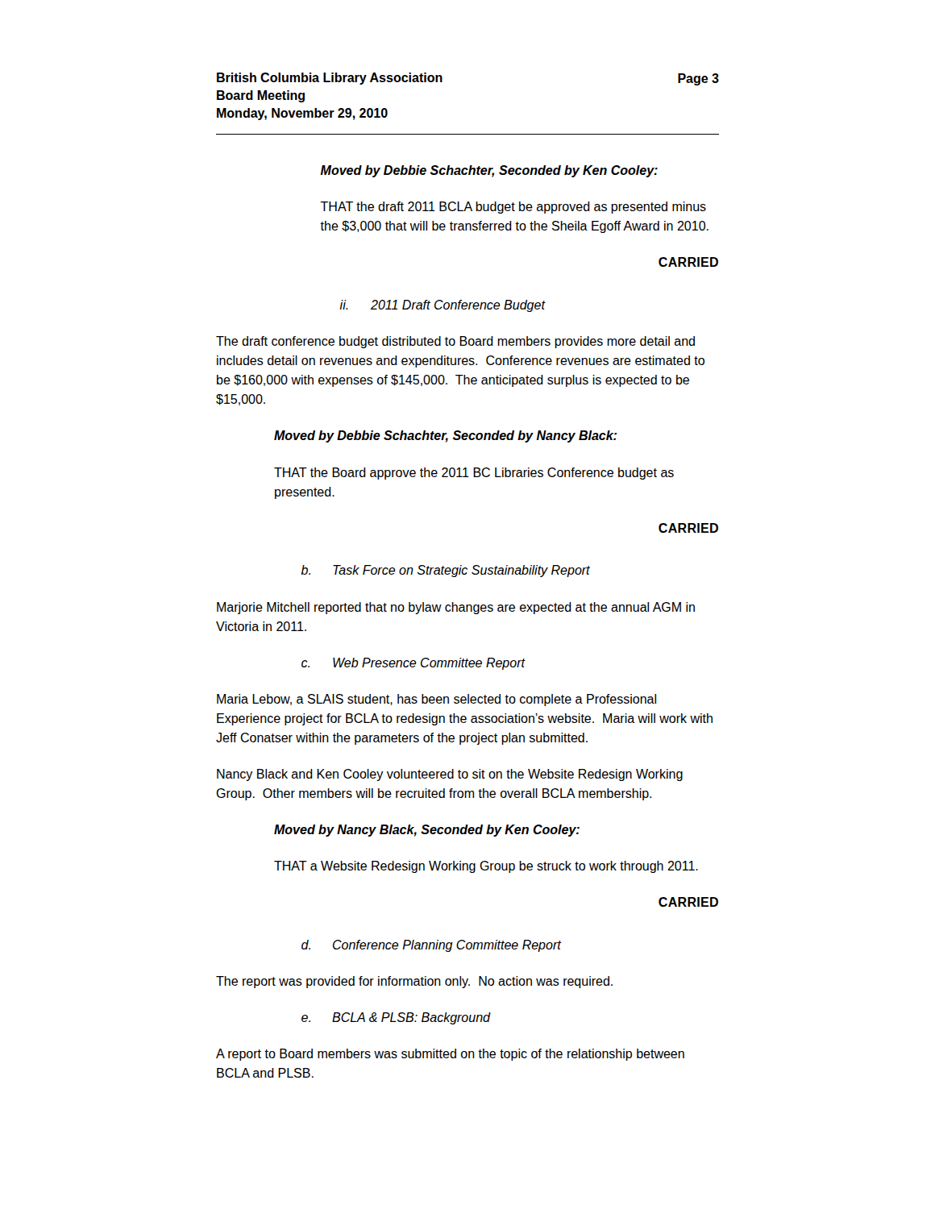British Columbia Library Association
Board Meeting
Monday, November 29, 2010
Page 3
Moved by Debbie Schachter, Seconded by Ken Cooley:
THAT the draft 2011 BCLA budget be approved as presented minus the $3,000 that will be transferred to the Sheila Egoff Award in 2010.
CARRIED
ii. 2011 Draft Conference Budget
The draft conference budget distributed to Board members provides more detail and includes detail on revenues and expenditures. Conference revenues are estimated to be $160,000 with expenses of $145,000. The anticipated surplus is expected to be $15,000.
Moved by Debbie Schachter, Seconded by Nancy Black:
THAT the Board approve the 2011 BC Libraries Conference budget as presented.
CARRIED
b. Task Force on Strategic Sustainability Report
Marjorie Mitchell reported that no bylaw changes are expected at the annual AGM in Victoria in 2011.
c. Web Presence Committee Report
Maria Lebow, a SLAIS student, has been selected to complete a Professional Experience project for BCLA to redesign the association’s website. Maria will work with Jeff Conatser within the parameters of the project plan submitted.
Nancy Black and Ken Cooley volunteered to sit on the Website Redesign Working Group. Other members will be recruited from the overall BCLA membership.
Moved by Nancy Black, Seconded by Ken Cooley:
THAT a Website Redesign Working Group be struck to work through 2011.
CARRIED
d. Conference Planning Committee Report
The report was provided for information only. No action was required.
e. BCLA & PLSB: Background
A report to Board members was submitted on the topic of the relationship between BCLA and PLSB.